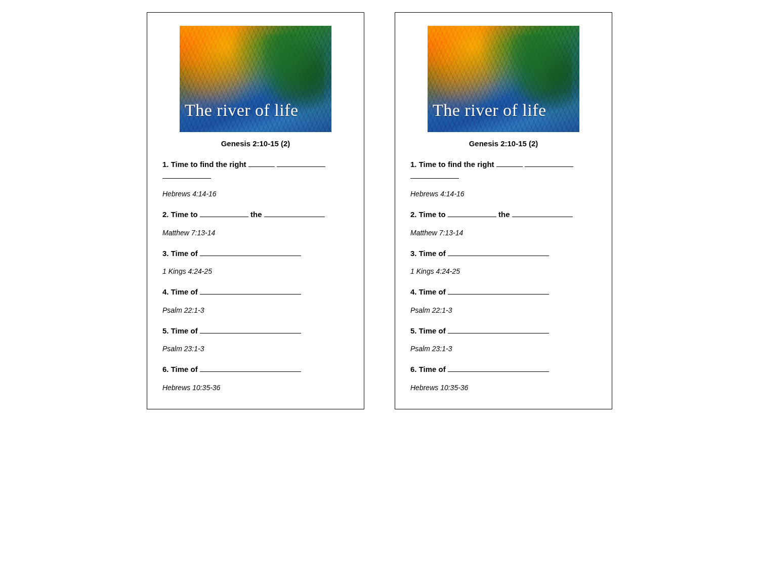The river of life
Genesis 2:10-15 (2)
1. Time to find the right
Hebrews 4:14-16
2. Time to the
Matthew 7:13-14
3. Time of
1 Kings 4:24-25
4. Time of
Psalm 22:1-3
5. Time of
Psalm 23:1-3
6. Time of
Hebrews 10:35-36
The river of life
Genesis 2:10-15 (2)
1. Time to find the right
Hebrews 4:14-16
2. Time to the
Matthew 7:13-14
3. Time of
1 Kings 4:24-25
4. Time of
Psalm 22:1-3
5. Time of
Psalm 23:1-3
6. Time of
Hebrews 10:35-36